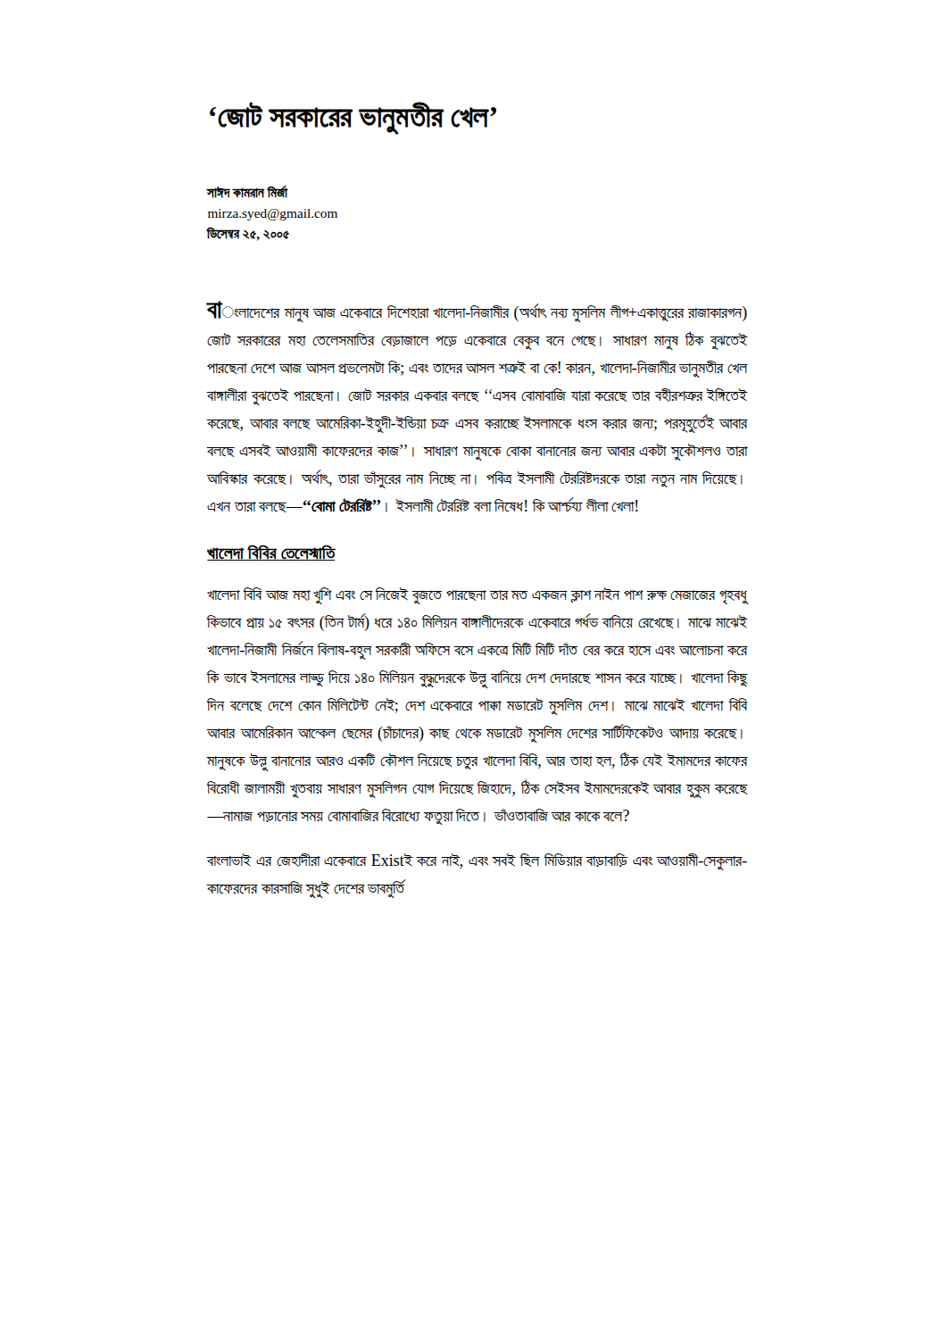‘জোট সরকারের ভানুমতীর খেল’
সাঈদ কামরান মির্জা
mirza.syed@gmail.com
ডিসেম্বর ২৫, ২০০৫
বাংলাদেশের মানুষ আজ একেবারে দিশেহারা খালেদা-নিজামীর (অর্থাৎ নব্য মুসলিম লীগ+একাত্তুরের রাজাকারগন) জোট সরকারের মহা তেলেসমাতির বেড়াজালে পড়ে একেবারে বেকুব বনে গেছে। সাধারণ মানুষ ঠিক বুঝতেই পারছেনা দেশে আজ আসল প্রভলেমটা কি; এবং তাদের আসল শত্রুই বা কে! কারন, খালেদা-নিজামীর ভানুমতীর খেল বাঙ্গালীরা বুঝতেই পারছেনা। জোট সরকার একবার বলছে ‘‘এসব বোমাবাজি যারা করেছে তার বহীরশত্রুর ইঙ্গিতেই করেছে, আবার বলছে আমেরিকা-ইহুদী-ইন্ডিয়া চক্র এসব করাচ্ছে ইসলামকে ধংস করার জন্য; পরমূহুর্তেই আবার বলছে এসবই আওয়ামী কাফেরদের কাজ’’। সাধারণ মানুষকে বোকা বানানোর জন্য আবার একটা সুকৌশলও তারা আবিস্কার করেছে। অর্থাৎ, তারা ভাঁসুরের নাম নিচ্ছে না। পবিত্র ইসলামী টেররিষ্টদরকে তারা নতুন নাম দিয়েছে। এখন তারা বলছে—‘‘বোমা টেররিষ্ট’’। ইসলামী টেররিষ্ট বলা নিষেধ! কি আর্শ্চয্য লীলা খেলা!
খালেদা বিবির তেলেস্মাতি
খালেদা বিবি আজ মহা খুশি এবং সে নিজেই বুজতে পারছেনা তার মত একজন ক্লাশ নাইন পাশ রুক্ষ মেজাজের গৃহবধু কিভাবে প্রায় ১৫ বৎসর (তিন টার্ম) ধরে ১৪০ মিলিয়ন বাঙ্গালীদেরকে একেবারে গর্ধভ বানিয়ে রেখেছে। মাঝে মাঝেই খালেদা-নিজামী নির্জনে বিলাষ-বহুল সরকারী অফিসে বসে একত্রে মিটি মিটি দাঁত বের করে হাসে এবং আলোচনা করে কি ভাবে ইসলামের লাড্ডু দিয়ে ১৪০ মিলিয়ন বুদ্ধুদেরকে উল্লু বানিয়ে দেশ দেদারছে শাসন করে যাচ্ছে। খালেদা কিছু দিন বলেছে দেশে কোন মিলিটেন্ট নেই; দেশ একেবারে পাক্কা মডারেট মুসলিম দেশ। মাঝে মাঝেই খালেদা বিবি আবার আমেরিকান আন্কেল ছেমের (চাঁচাদের) কাছ থেকে মডারেট মুসলিম দেশের সার্টিফিকেটও আদায় করেছে। মানুষকে উল্লু বানানোর আরও একটি কৌশল নিয়েছে চতুর খালেদা বিবি, আর তাহা হল, ঠিক যেই ইমামদের কাফের বিরোধী জালাময়ী খুতবায় সাধারণ মুসলিগন যোগ দিয়েছে জিহাদে, ঠিক সেইসব ইমামদেরকেই আবার হুকুম করেছে—নামাজ পড়ানোর সময় বোমাবাজির বিরোধ্যে ফতুয়া দিতে। ভাঁওতাবাজি আর কাকে বলে?
বাংলাভাই এর জেহাদীরা একেবারে Exist‌ই করে নাই, এবং সবই ছিল মিডিয়ার বাড়াবাড়ি এবং আওয়ামী-সেকুলার-কাফেরদের কারসাজি সুধুই দেশের ভাবমুর্তি